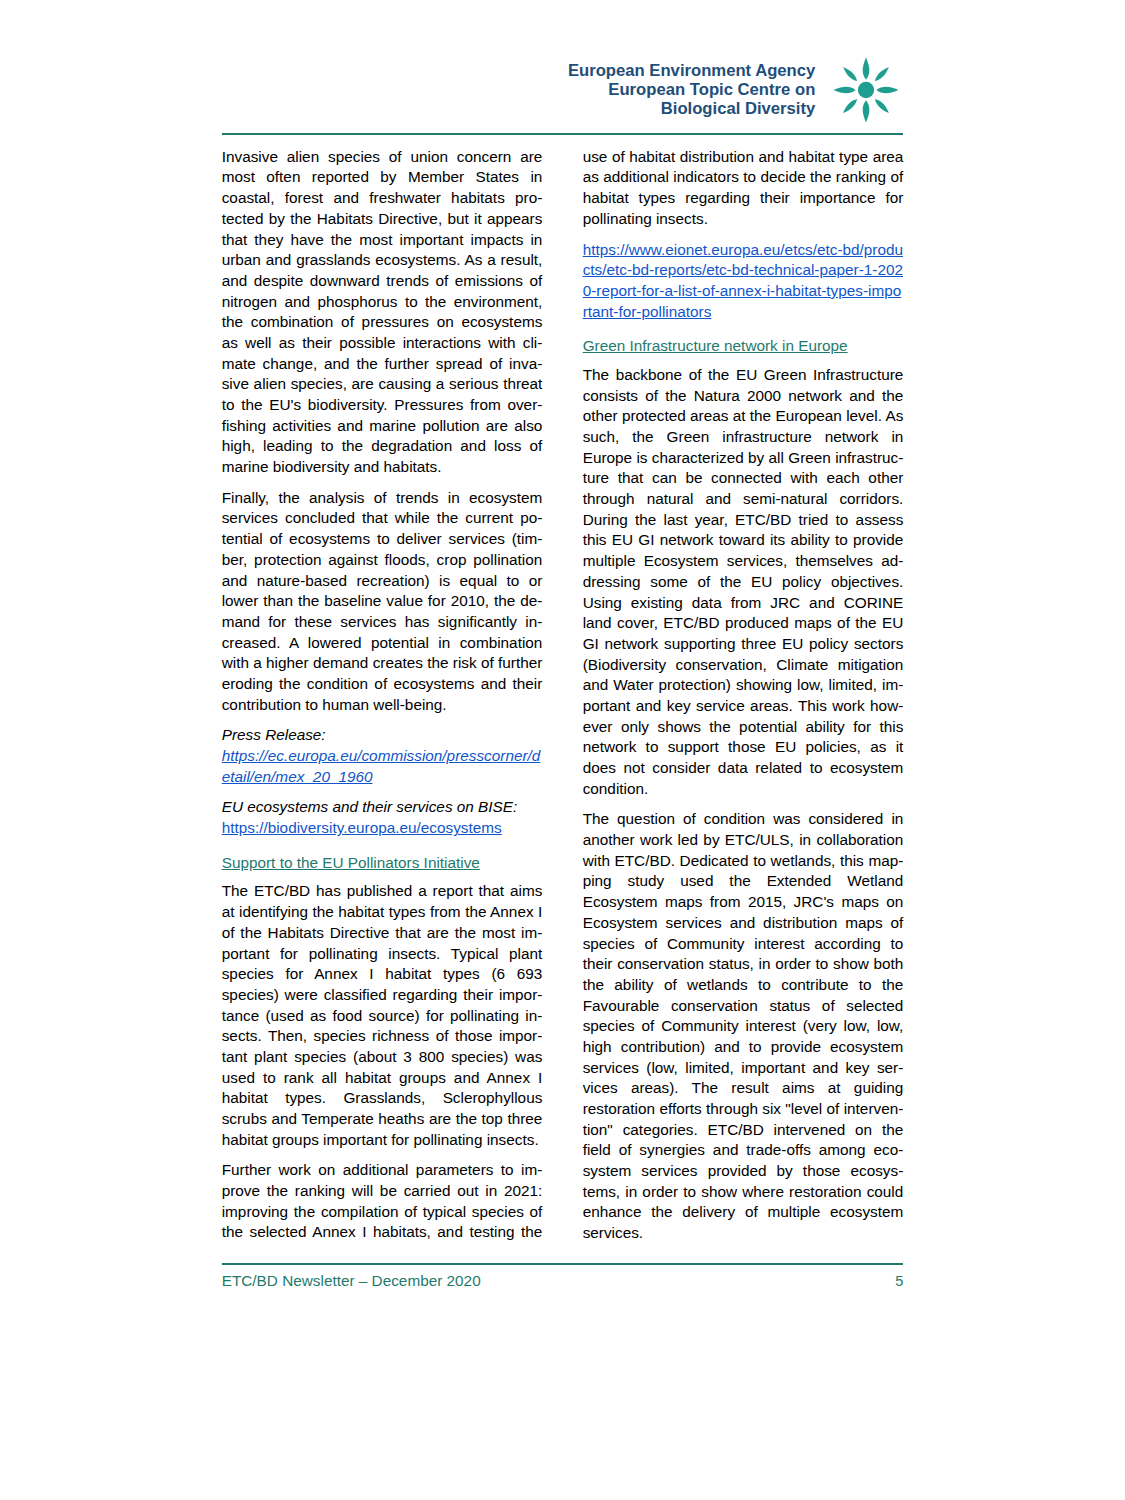European Environment Agency
European Topic Centre on
Biological Diversity
Invasive alien species of union concern are most often reported by Member States in coastal, forest and freshwater habitats protected by the Habitats Directive, but it appears that they have the most important impacts in urban and grasslands ecosystems. As a result, and despite downward trends of emissions of nitrogen and phosphorus to the environment, the combination of pressures on ecosystems as well as their possible interactions with climate change, and the further spread of invasive alien species, are causing a serious threat to the EU's biodiversity. Pressures from overfishing activities and marine pollution are also high, leading to the degradation and loss of marine biodiversity and habitats.
Finally, the analysis of trends in ecosystem services concluded that while the current potential of ecosystems to deliver services (timber, protection against floods, crop pollination and nature-based recreation) is equal to or lower than the baseline value for 2010, the demand for these services has significantly increased. A lowered potential in combination with a higher demand creates the risk of further eroding the condition of ecosystems and their contribution to human well-being.
Press Release:
https://ec.europa.eu/commission/presscorner/detail/en/mex_20_1960
EU ecosystems and their services on BISE:
https://biodiversity.europa.eu/ecosystems
Support to the EU Pollinators Initiative
The ETC/BD has published a report that aims at identifying the habitat types from the Annex I of the Habitats Directive that are the most important for pollinating insects. Typical plant species for Annex I habitat types (6 693 species) were classified regarding their importance (used as food source) for pollinating insects. Then, species richness of those important plant species (about 3 800 species) was used to rank all habitat groups and Annex I habitat types. Grasslands, Sclerophyllous scrubs and Temperate heaths are the top three habitat groups important for pollinating insects.
Further work on additional parameters to improve the ranking will be carried out in 2021: improving the compilation of typical species of the selected Annex I habitats, and testing the use of habitat distribution and habitat type area as additional indicators to decide the ranking of habitat types regarding their importance for pollinating insects.
https://www.eionet.europa.eu/etcs/etc-bd/products/etc-bd-reports/etc-bd-technical-paper-1-2020-report-for-a-list-of-annex-i-habitat-types-important-for-pollinators
Green Infrastructure network in Europe
The backbone of the EU Green Infrastructure consists of the Natura 2000 network and the other protected areas at the European level. As such, the Green infrastructure network in Europe is characterized by all Green infrastructure that can be connected with each other through natural and semi-natural corridors. During the last year, ETC/BD tried to assess this EU GI network toward its ability to provide multiple Ecosystem services, themselves addressing some of the EU policy objectives. Using existing data from JRC and CORINE land cover, ETC/BD produced maps of the EU GI network supporting three EU policy sectors (Biodiversity conservation, Climate mitigation and Water protection) showing low, limited, important and key service areas. This work however only shows the potential ability for this network to support those EU policies, as it does not consider data related to ecosystem condition.
The question of condition was considered in another work led by ETC/ULS, in collaboration with ETC/BD. Dedicated to wetlands, this mapping study used the Extended Wetland Ecosystem maps from 2015, JRC's maps on Ecosystem services and distribution maps of species of Community interest according to their conservation status, in order to show both the ability of wetlands to contribute to the Favourable conservation status of selected species of Community interest (very low, low, high contribution) and to provide ecosystem services (low, limited, important and key services areas). The result aims at guiding restoration efforts through six "level of intervention" categories. ETC/BD intervened on the field of synergies and trade-offs among ecosystem services provided by those ecosystems, in order to show where restoration could enhance the delivery of multiple ecosystem services.
ETC/BD Newsletter – December 2020
5